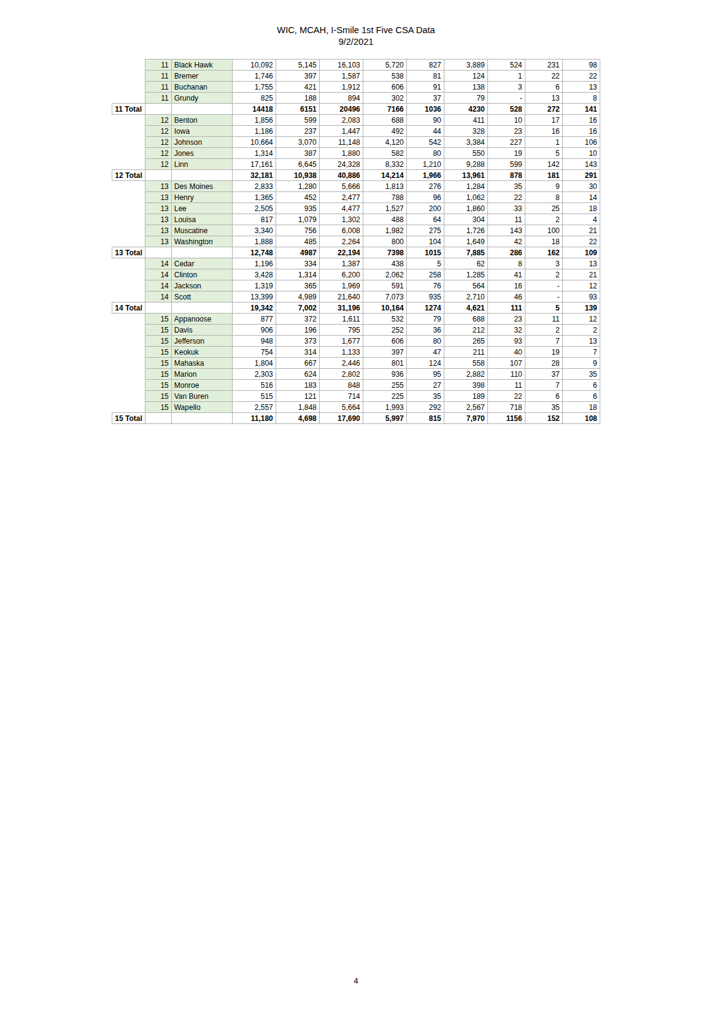WIC, MCAH, I-Smile 1st Five CSA Data
9/2/2021
| | 11 | Black Hawk | 10,092 | 5,145 | 16,103 | 5,720 | 827 | 3,889 | 524 | 231 | 98 |
| | 11 | Bremer | 1,746 | 397 | 1,587 | 538 | 81 | 124 | 1 | 22 | 22 |
| | 11 | Buchanan | 1,755 | 421 | 1,912 | 606 | 91 | 138 | 3 | 6 | 13 |
| | 11 | Grundy | 825 | 188 | 894 | 302 | 37 | 79 | - | 13 | 8 |
| 11 Total | | | 14418 | 6151 | 20496 | 7166 | 1036 | 4230 | 528 | 272 | 141 |
| | 12 | Benton | 1,856 | 599 | 2,083 | 688 | 90 | 411 | 10 | 17 | 16 |
| | 12 | Iowa | 1,186 | 237 | 1,447 | 492 | 44 | 328 | 23 | 16 | 16 |
| | 12 | Johnson | 10,664 | 3,070 | 11,148 | 4,120 | 542 | 3,384 | 227 | 1 | 106 |
| | 12 | Jones | 1,314 | 387 | 1,880 | 582 | 80 | 550 | 19 | 5 | 10 |
| | 12 | Linn | 17,161 | 6,645 | 24,328 | 8,332 | 1,210 | 9,288 | 599 | 142 | 143 |
| 12 Total | | | 32,181 | 10,938 | 40,886 | 14,214 | 1,966 | 13,961 | 878 | 181 | 291 |
| | 13 | Des Moines | 2,833 | 1,280 | 5,666 | 1,813 | 276 | 1,284 | 35 | 9 | 30 |
| | 13 | Henry | 1,365 | 452 | 2,477 | 788 | 96 | 1,062 | 22 | 8 | 14 |
| | 13 | Lee | 2,505 | 935 | 4,477 | 1,527 | 200 | 1,860 | 33 | 25 | 18 |
| | 13 | Louisa | 817 | 1,079 | 1,302 | 488 | 64 | 304 | 11 | 2 | 4 |
| | 13 | Muscatine | 3,340 | 756 | 6,008 | 1,982 | 275 | 1,726 | 143 | 100 | 21 |
| | 13 | Washington | 1,888 | 485 | 2,264 | 800 | 104 | 1,649 | 42 | 18 | 22 |
| 13 Total | | | 12,748 | 4987 | 22,194 | 7398 | 1015 | 7,885 | 286 | 162 | 109 |
| | 14 | Cedar | 1,196 | 334 | 1,387 | 438 | 5 | 62 | 8 | 3 | 13 |
| | 14 | Clinton | 3,428 | 1,314 | 6,200 | 2,062 | 258 | 1,285 | 41 | 2 | 21 |
| | 14 | Jackson | 1,319 | 365 | 1,969 | 591 | 76 | 564 | 16 | - | 12 |
| | 14 | Scott | 13,399 | 4,989 | 21,640 | 7,073 | 935 | 2,710 | 46 | - | 93 |
| 14 Total | | | 19,342 | 7,002 | 31,196 | 10,164 | 1274 | 4,621 | 111 | 5 | 139 |
| | 15 | Appanoose | 877 | 372 | 1,611 | 532 | 79 | 688 | 23 | 11 | 12 |
| | 15 | Davis | 906 | 196 | 795 | 252 | 36 | 212 | 32 | 2 | 2 |
| | 15 | Jefferson | 948 | 373 | 1,677 | 606 | 80 | 265 | 93 | 7 | 13 |
| | 15 | Keokuk | 754 | 314 | 1,133 | 397 | 47 | 211 | 40 | 19 | 7 |
| | 15 | Mahaska | 1,804 | 667 | 2,446 | 801 | 124 | 558 | 107 | 28 | 9 |
| | 15 | Marion | 2,303 | 624 | 2,802 | 936 | 95 | 2,882 | 110 | 37 | 35 |
| | 15 | Monroe | 516 | 183 | 848 | 255 | 27 | 398 | 11 | 7 | 6 |
| | 15 | Van Buren | 515 | 121 | 714 | 225 | 35 | 189 | 22 | 6 | 6 |
| | 15 | Wapello | 2,557 | 1,848 | 5,664 | 1,993 | 292 | 2,567 | 718 | 35 | 18 |
| 15 Total | | | 11,180 | 4,698 | 17,690 | 5,997 | 815 | 7,970 | 1156 | 152 | 108 |
4